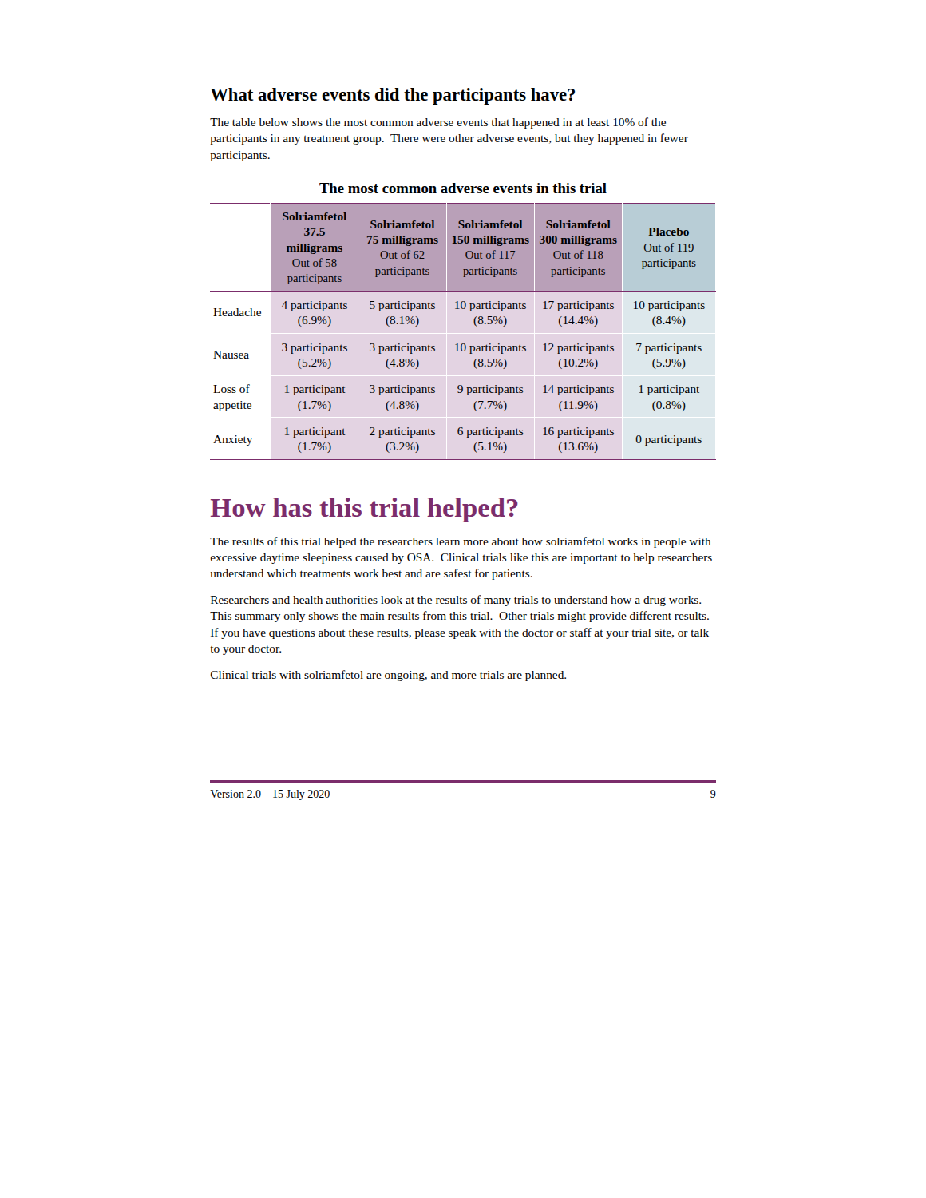What adverse events did the participants have?
The table below shows the most common adverse events that happened in at least 10% of the participants in any treatment group. There were other adverse events, but they happened in fewer participants.
The most common adverse events in this trial
| | Solriamfetol 37.5 milligrams Out of 58 participants | Solriamfetol 75 milligrams Out of 62 participants | Solriamfetol 150 milligrams Out of 117 participants | Solriamfetol 300 milligrams Out of 118 participants | Placebo Out of 119 participants |
| --- | --- | --- | --- | --- | --- |
| Headache | 4 participants (6.9%) | 5 participants (8.1%) | 10 participants (8.5%) | 17 participants (14.4%) | 10 participants (8.4%) |
| Nausea | 3 participants (5.2%) | 3 participants (4.8%) | 10 participants (8.5%) | 12 participants (10.2%) | 7 participants (5.9%) |
| Loss of appetite | 1 participant (1.7%) | 3 participants (4.8%) | 9 participants (7.7%) | 14 participants (11.9%) | 1 participant (0.8%) |
| Anxiety | 1 participant (1.7%) | 2 participants (3.2%) | 6 participants (5.1%) | 16 participants (13.6%) | 0 participants |
How has this trial helped?
The results of this trial helped the researchers learn more about how solriamfetol works in people with excessive daytime sleepiness caused by OSA. Clinical trials like this are important to help researchers understand which treatments work best and are safest for patients.
Researchers and health authorities look at the results of many trials to understand how a drug works. This summary only shows the main results from this trial. Other trials might provide different results. If you have questions about these results, please speak with the doctor or staff at your trial site, or talk to your doctor.
Clinical trials with solriamfetol are ongoing, and more trials are planned.
Version 2.0 – 15 July 2020 9